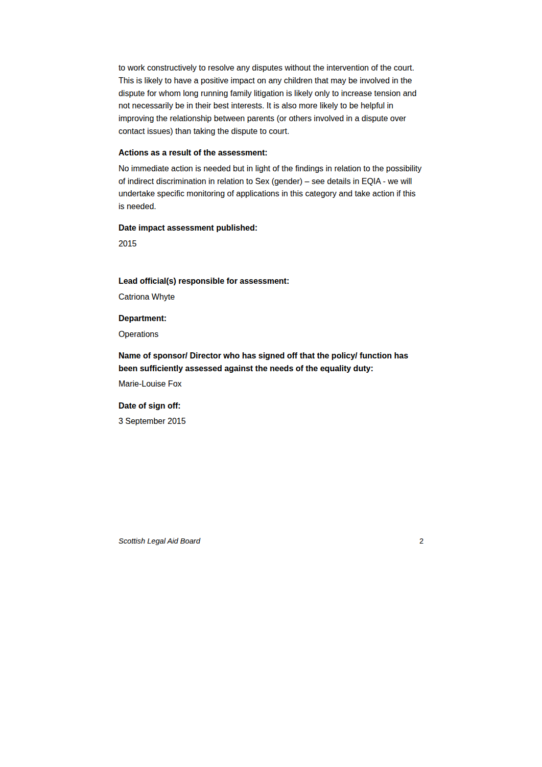to work constructively to resolve any disputes without the intervention of the court. This is likely to have a positive impact on any children that may be involved in the dispute for whom long running family litigation is likely only to increase tension and not necessarily be in their best interests. It is also more likely to be helpful in improving the relationship between parents (or others involved in a dispute over contact issues) than taking the dispute to court.
Actions as a result of the assessment:
No immediate action is needed but in light of the findings in relation to the possibility of indirect discrimination in relation to Sex (gender) – see details in EQIA - we will undertake specific monitoring of applications in this category and take action if this is needed.
Date impact assessment published:
2015
Lead official(s) responsible for assessment:
Catriona Whyte
Department:
Operations
Name of sponsor/ Director who has signed off that the policy/ function has been sufficiently assessed against the needs of the equality duty:
Marie-Louise Fox
Date of sign off:
3 September 2015
Scottish Legal Aid Board 2